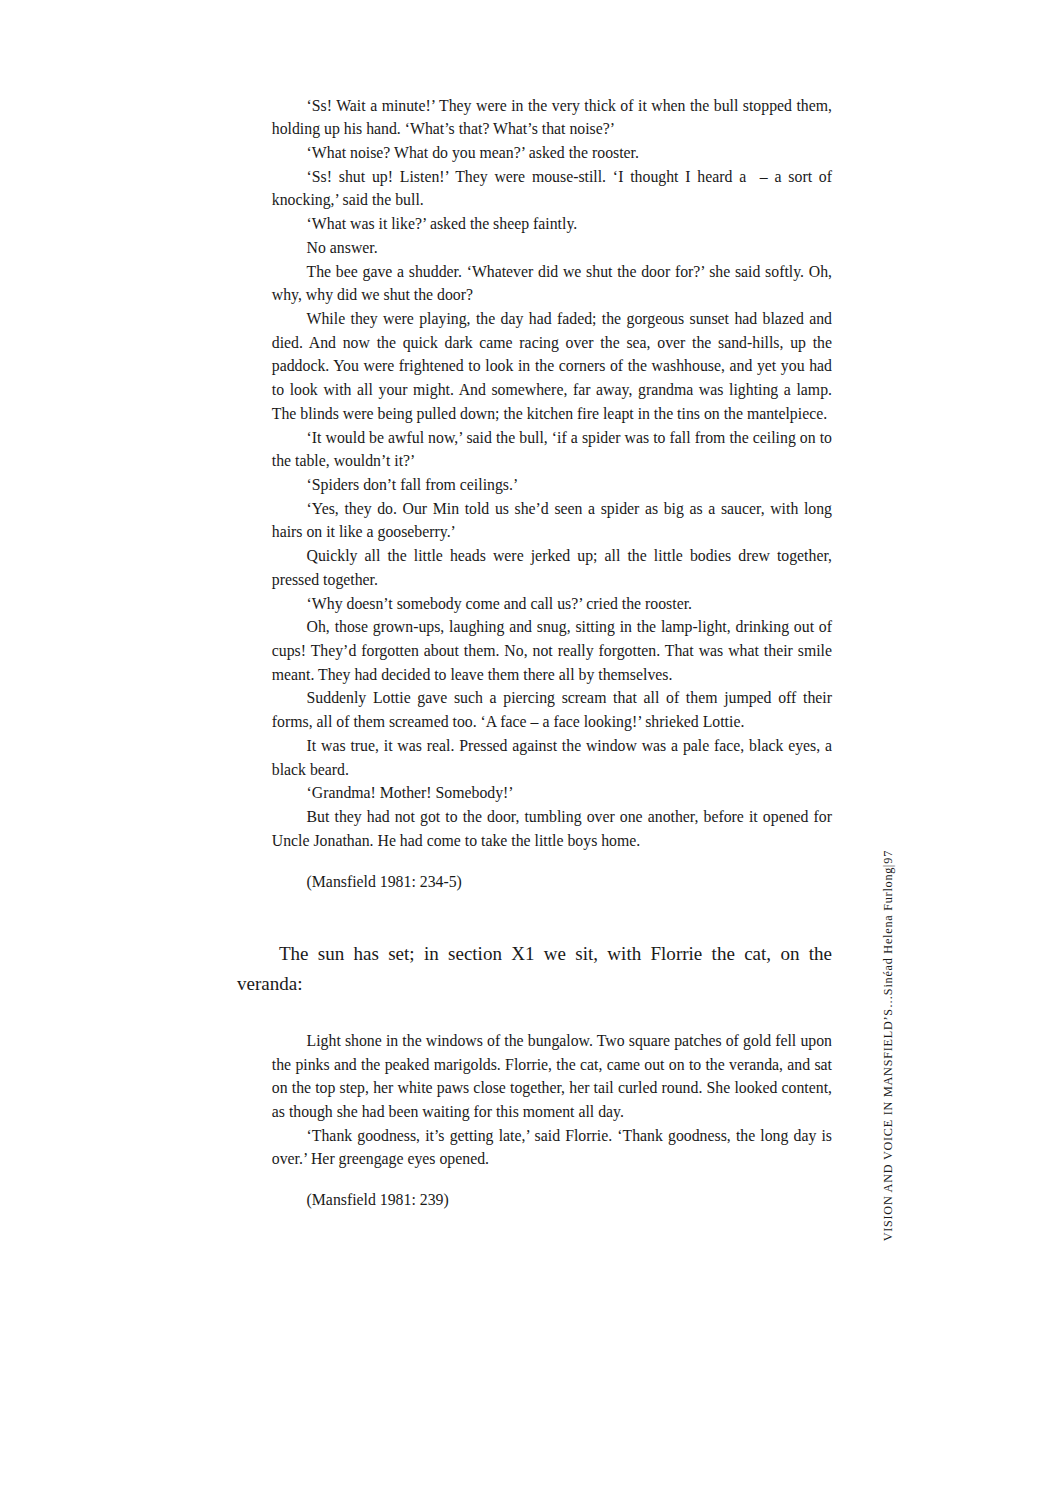‘Ss! Wait a minute!’ They were in the very thick of it when the bull stopped them, holding up his hand. ‘What’s that? What’s that noise?’
‘What noise? What do you mean?’ asked the rooster.
‘Ss! shut up! Listen!’ They were mouse-still. ‘I thought I heard a – a sort of knocking,’ said the bull.
‘What was it like?’ asked the sheep faintly.
No answer.
The bee gave a shudder. ‘Whatever did we shut the door for?’ she said softly. Oh, why, why did we shut the door?
While they were playing, the day had faded; the gorgeous sunset had blazed and died. And now the quick dark came racing over the sea, over the sand-hills, up the paddock. You were frightened to look in the corners of the washhouse, and yet you had to look with all your might. And somewhere, far away, grandma was lighting a lamp. The blinds were being pulled down; the kitchen fire leapt in the tins on the mantelpiece.
‘It would be awful now,’ said the bull, ‘if a spider was to fall from the ceiling on to the table, wouldn’t it?’
‘Spiders don’t fall from ceilings.’
‘Yes, they do. Our Min told us she’d seen a spider as big as a saucer, with long hairs on it like a gooseberry.’
Quickly all the little heads were jerked up; all the little bodies drew together, pressed together.
‘Why doesn’t somebody come and call us?’ cried the rooster.
Oh, those grown-ups, laughing and snug, sitting in the lamp-light, drinking out of cups! They’d forgotten about them. No, not really forgotten. That was what their smile meant. They had decided to leave them there all by themselves.
Suddenly Lottie gave such a piercing scream that all of them jumped off their forms, all of them screamed too. ‘A face – a face looking!’ shrieked Lottie.
It was true, it was real. Pressed against the window was a pale face, black eyes, a black beard.
‘Grandma! Mother! Somebody!’
But they had not got to the door, tumbling over one another, before it opened for Uncle Jonathan. He had come to take the little boys home.
(Mansfield 1981: 234-5)
The sun has set; in section X1 we sit, with Florrie the cat, on the veranda:
Light shone in the windows of the bungalow. Two square patches of gold fell upon the pinks and the peaked marigolds. Florrie, the cat, came out on to the veranda, and sat on the top step, her white paws close together, her tail curled round. She looked content, as though she had been waiting for this moment all day.
‘Thank goodness, it’s getting late,’ said Florrie. ‘Thank goodness, the long day is over.’ Her greengage eyes opened.
(Mansfield 1981: 239)
VISION AND VOICE IN MANSFIELD’S… Sinéad Helena Furlong|97